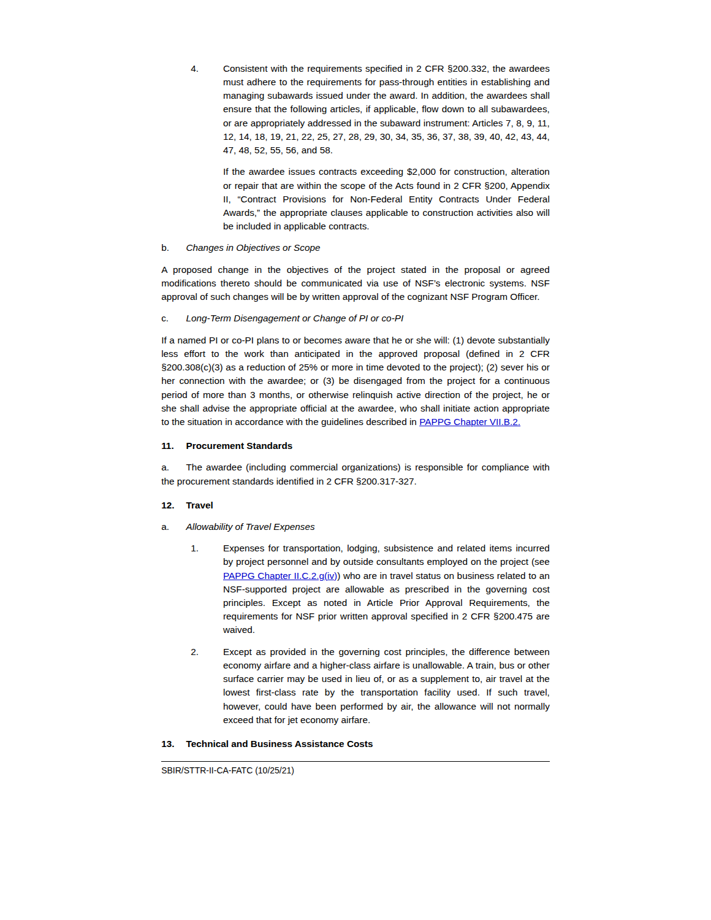4.
Consistent with the requirements specified in 2 CFR §200.332, the awardees must adhere to the requirements for pass-through entities in establishing and managing subawards issued under the award. In addition, the awardees shall ensure that the following articles, if applicable, flow down to all subawardees, or are appropriately addressed in the subaward instrument: Articles 7, 8, 9, 11, 12, 14, 18, 19, 21, 22, 25, 27, 28, 29, 30, 34, 35, 36, 37, 38, 39, 40, 42, 43, 44, 47, 48, 52, 55, 56, and 58.
If the awardee issues contracts exceeding $2,000 for construction, alteration or repair that are within the scope of the Acts found in 2 CFR §200, Appendix II, “Contract Provisions for Non-Federal Entity Contracts Under Federal Awards,” the appropriate clauses applicable to construction activities also will be included in applicable contracts.
b. Changes in Objectives or Scope
A proposed change in the objectives of the project stated in the proposal or agreed modifications thereto should be communicated via use of NSF’s electronic systems. NSF approval of such changes will be by written approval of the cognizant NSF Program Officer.
c. Long-Term Disengagement or Change of PI or co-PI
If a named PI or co-PI plans to or becomes aware that he or she will: (1) devote substantially less effort to the work than anticipated in the approved proposal (defined in 2 CFR §200.308(c)(3) as a reduction of 25% or more in time devoted to the project); (2) sever his or her connection with the awardee; or (3) be disengaged from the project for a continuous period of more than 3 months, or otherwise relinquish active direction of the project, he or she shall advise the appropriate official at the awardee, who shall initiate action appropriate to the situation in accordance with the guidelines described in PAPPG Chapter VII.B.2.
11. Procurement Standards
a. The awardee (including commercial organizations) is responsible for compliance with the procurement standards identified in 2 CFR §200.317-327.
12. Travel
a. Allowability of Travel Expenses
1.
Expenses for transportation, lodging, subsistence and related items incurred by project personnel and by outside consultants employed on the project (see PAPPG Chapter II.C.2.g(iv)) who are in travel status on business related to an NSF-supported project are allowable as prescribed in the governing cost principles. Except as noted in Article Prior Approval Requirements, the requirements for NSF prior written approval specified in 2 CFR §200.475 are waived.
2.
Except as provided in the governing cost principles, the difference between economy airfare and a higher-class airfare is unallowable. A train, bus or other surface carrier may be used in lieu of, or as a supplement to, air travel at the lowest first-class rate by the transportation facility used. If such travel, however, could have been performed by air, the allowance will not normally exceed that for jet economy airfare.
13. Technical and Business Assistance Costs
SBIR/STTR-II-CA-FATC (10/25/21)